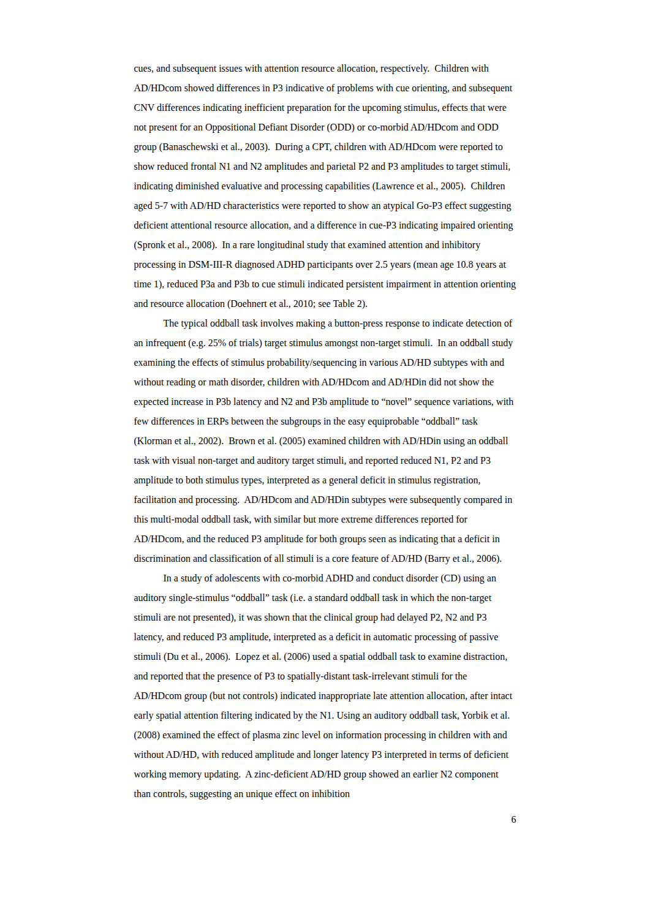cues, and subsequent issues with attention resource allocation, respectively. Children with AD/HDcom showed differences in P3 indicative of problems with cue orienting, and subsequent CNV differences indicating inefficient preparation for the upcoming stimulus, effects that were not present for an Oppositional Defiant Disorder (ODD) or co-morbid AD/HDcom and ODD group (Banaschewski et al., 2003). During a CPT, children with AD/HDcom were reported to show reduced frontal N1 and N2 amplitudes and parietal P2 and P3 amplitudes to target stimuli, indicating diminished evaluative and processing capabilities (Lawrence et al., 2005). Children aged 5-7 with AD/HD characteristics were reported to show an atypical Go-P3 effect suggesting deficient attentional resource allocation, and a difference in cue-P3 indicating impaired orienting (Spronk et al., 2008). In a rare longitudinal study that examined attention and inhibitory processing in DSM-III-R diagnosed ADHD participants over 2.5 years (mean age 10.8 years at time 1), reduced P3a and P3b to cue stimuli indicated persistent impairment in attention orienting and resource allocation (Doehnert et al., 2010; see Table 2).
The typical oddball task involves making a button-press response to indicate detection of an infrequent (e.g. 25% of trials) target stimulus amongst non-target stimuli. In an oddball study examining the effects of stimulus probability/sequencing in various AD/HD subtypes with and without reading or math disorder, children with AD/HDcom and AD/HDin did not show the expected increase in P3b latency and N2 and P3b amplitude to “novel” sequence variations, with few differences in ERPs between the subgroups in the easy equiprobable “oddball” task (Klorman et al., 2002). Brown et al. (2005) examined children with AD/HDin using an oddball task with visual non-target and auditory target stimuli, and reported reduced N1, P2 and P3 amplitude to both stimulus types, interpreted as a general deficit in stimulus registration, facilitation and processing. AD/HDcom and AD/HDin subtypes were subsequently compared in this multi-modal oddball task, with similar but more extreme differences reported for AD/HDcom, and the reduced P3 amplitude for both groups seen as indicating that a deficit in discrimination and classification of all stimuli is a core feature of AD/HD (Barry et al., 2006).
In a study of adolescents with co-morbid ADHD and conduct disorder (CD) using an auditory single-stimulus “oddball” task (i.e. a standard oddball task in which the non-target stimuli are not presented), it was shown that the clinical group had delayed P2, N2 and P3 latency, and reduced P3 amplitude, interpreted as a deficit in automatic processing of passive stimuli (Du et al., 2006). Lopez et al. (2006) used a spatial oddball task to examine distraction, and reported that the presence of P3 to spatially-distant task-irrelevant stimuli for the AD/HDcom group (but not controls) indicated inappropriate late attention allocation, after intact early spatial attention filtering indicated by the N1. Using an auditory oddball task, Yorbik et al. (2008) examined the effect of plasma zinc level on information processing in children with and without AD/HD, with reduced amplitude and longer latency P3 interpreted in terms of deficient working memory updating. A zinc-deficient AD/HD group showed an earlier N2 component than controls, suggesting an unique effect on inhibition
6